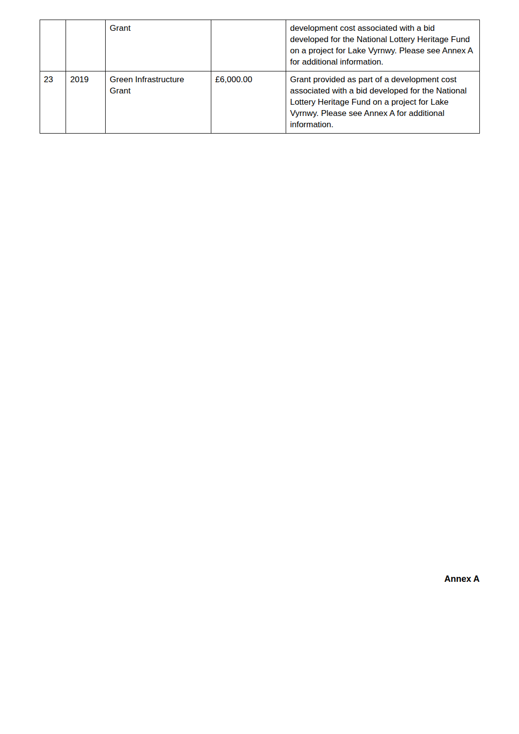| | | Grant | | development cost associated with a bid developed for the National Lottery Heritage Fund on a project for Lake Vyrnwy. Please see Annex A for additional information. |
| 23 | 2019 | Green Infrastructure Grant | £6,000.00 | Grant provided as part of a development cost associated with a bid developed for the National Lottery Heritage Fund on a project for Lake Vyrnwy. Please see Annex A for additional information. |
Annex A